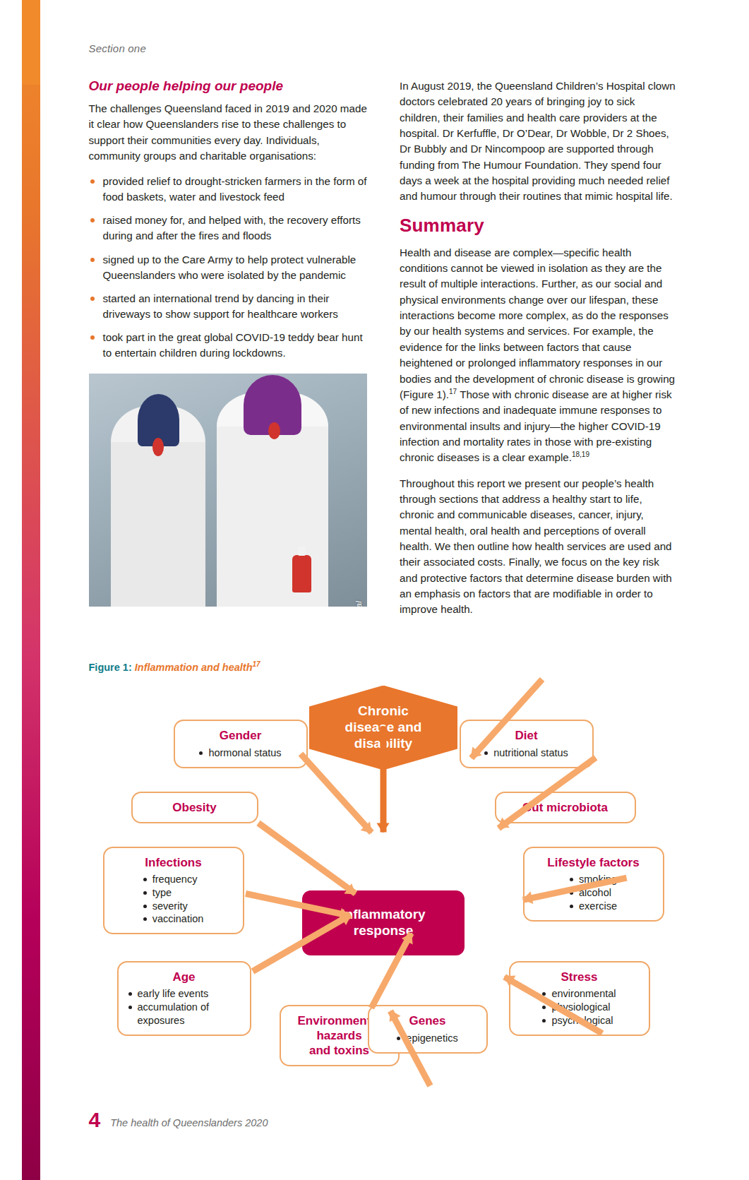Section one
Our people helping our people
The challenges Queensland faced in 2019 and 2020 made it clear how Queenslanders rise to these challenges to support their communities every day. Individuals, community groups and charitable organisations:
provided relief to drought-stricken farmers in the form of food baskets, water and livestock feed
raised money for, and helped with, the recovery efforts during and after the fires and floods
signed up to the Care Army to help protect vulnerable Queenslanders who were isolated by the pandemic
started an international trend by dancing in their driveways to show support for healthcare workers
took part in the great global COVID-19 teddy bear hunt to entertain children during lockdowns.
Queensland Children’s Hospital
In August 2019, the Queensland Children’s Hospital clown doctors celebrated 20 years of bringing joy to sick children, their families and health care providers at the hospital. Dr Kerfuffle, Dr O’Dear, Dr Wobble, Dr 2 Shoes, Dr Bubbly and Dr Nincompoop are supported through funding from The Humour Foundation. They spend four days a week at the hospital providing much needed relief and humour through their routines that mimic hospital life.
Summary
Health and disease are complex—specific health conditions cannot be viewed in isolation as they are the result of multiple interactions. Further, as our social and physical environments change over our lifespan, these interactions become more complex, as do the responses by our health systems and services. For example, the evidence for the links between factors that cause heightened or prolonged inflammatory responses in our bodies and the development of chronic disease is growing (Figure 1).17 Those with chronic disease are at higher risk of new infections and inadequate immune responses to environmental insults and injury—the higher COVID-19 infection and mortality rates in those with pre-existing chronic diseases is a clear example.18,19
Throughout this report we present our people’s health through sections that address a healthy start to life, chronic and communicable diseases, cancer, injury, mental health, oral health and perceptions of overall health. We then outline how health services are used and their associated costs. Finally, we focus on the key risk and protective factors that determine disease burden with an emphasis on factors that are modifiable in order to improve health.
Figure 1: Inflammation and health17
Chronic
disease and
disability
Inflammatory
response
Gender
hormonal status
Diet
nutritional status
Obesity
Gut microbiota
Infections
frequency
type
severity
vaccination
Lifestyle factors
smoking
alcohol
exercise
Age
early life events
accumulation of exposures
Stress
environmental
physiological
psychological
Environmental
hazards
and toxins
Genes
epigenetics
4
The health of Queenslanders 2020